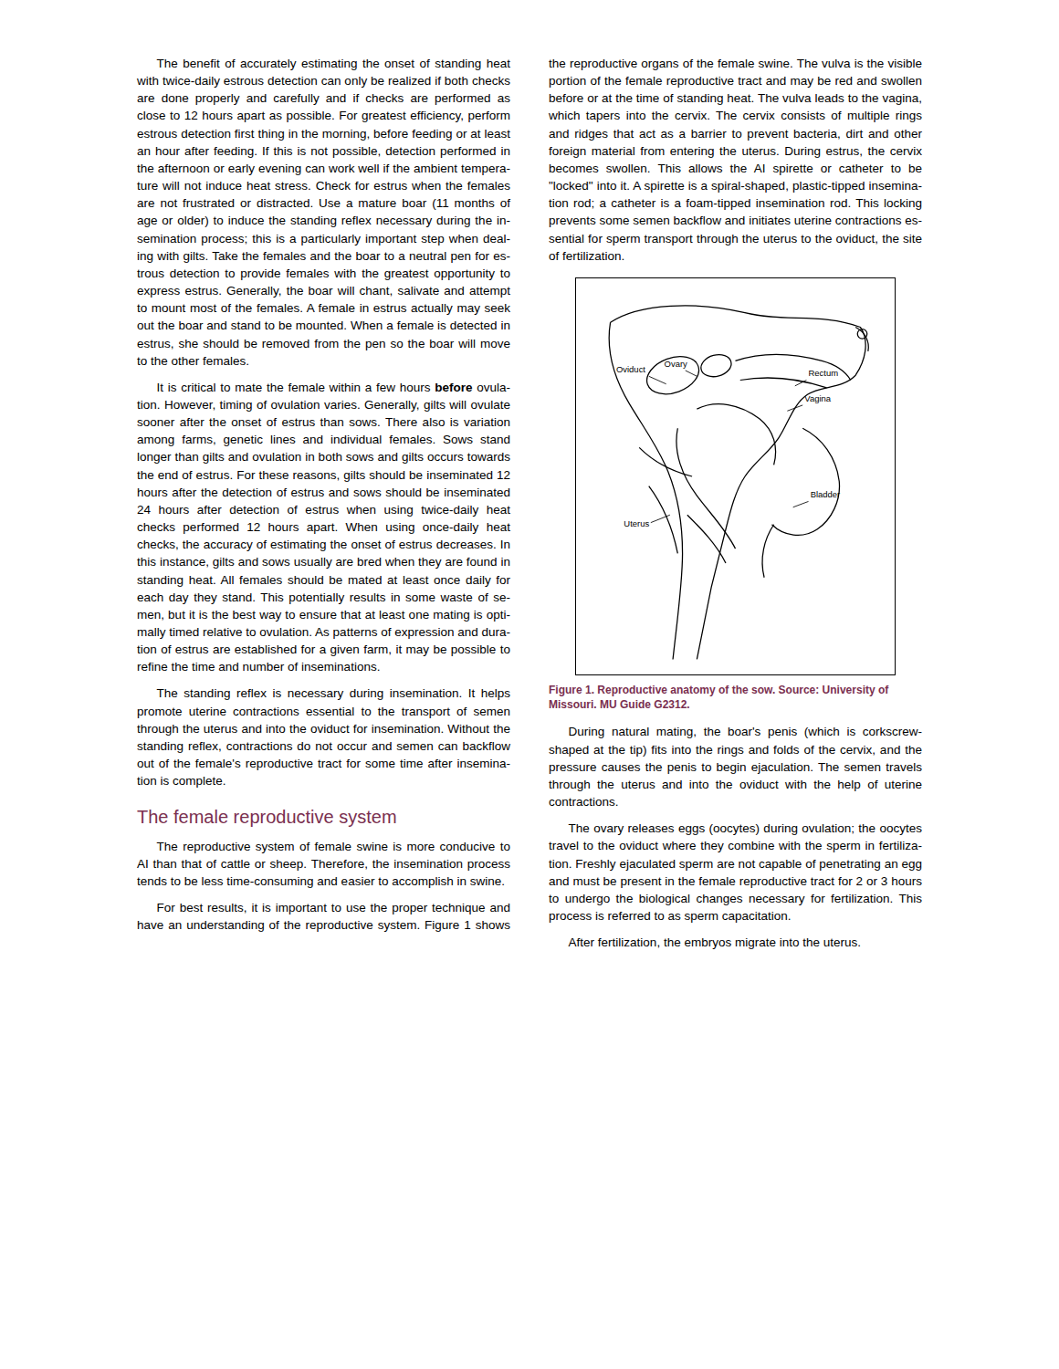The benefit of accurately estimating the onset of standing heat with twice-daily estrous detection can only be realized if both checks are done properly and carefully and if checks are performed as close to 12 hours apart as possible. For greatest efficiency, perform estrous detection first thing in the morning, before feeding or at least an hour after feeding. If this is not possible, detection performed in the afternoon or early evening can work well if the ambient temperature will not induce heat stress. Check for estrus when the females are not frustrated or distracted. Use a mature boar (11 months of age or older) to induce the standing reflex necessary during the insemination process; this is a particularly important step when dealing with gilts. Take the females and the boar to a neutral pen for estrous detection to provide females with the greatest opportunity to express estrus. Generally, the boar will chant, salivate and attempt to mount most of the females. A female in estrus actually may seek out the boar and stand to be mounted. When a female is detected in estrus, she should be removed from the pen so the boar will move to the other females.
It is critical to mate the female within a few hours before ovulation. However, timing of ovulation varies. Generally, gilts will ovulate sooner after the onset of estrus than sows. There also is variation among farms, genetic lines and individual females. Sows stand longer than gilts and ovulation in both sows and gilts occurs towards the end of estrus. For these reasons, gilts should be inseminated 12 hours after the detection of estrus and sows should be inseminated 24 hours after detection of estrus when using twice-daily heat checks performed 12 hours apart. When using once-daily heat checks, the accuracy of estimating the onset of estrus decreases. In this instance, gilts and sows usually are bred when they are found in standing heat. All females should be mated at least once daily for each day they stand. This potentially results in some waste of semen, but it is the best way to ensure that at least one mating is optimally timed relative to ovulation. As patterns of expression and duration of estrus are established for a given farm, it may be possible to refine the time and number of inseminations.
The standing reflex is necessary during insemination. It helps promote uterine contractions essential to the transport of semen through the uterus and into the oviduct for insemination. Without the standing reflex, contractions do not occur and semen can backflow out of the female's reproductive tract for some time after insemination is complete.
The female reproductive system
The reproductive system of female swine is more conducive to AI than that of cattle or sheep. Therefore, the insemination process tends to be less time-consuming and easier to accomplish in swine.
For best results, it is important to use the proper technique and have an understanding of the reproductive system. Figure 1 shows the reproductive organs of the female swine. The vulva is the visible portion of the female reproductive tract and may be red and swollen before or at the time of standing heat. The vulva leads to the vagina, which tapers into the cervix. The cervix consists of multiple rings and ridges that act as a barrier to prevent bacteria, dirt and other foreign material from entering the uterus. During estrus, the cervix becomes swollen. This allows the AI spirette or catheter to be "locked" into it. A spirette is a spiral-shaped, plastic-tipped insemination rod; a catheter is a foam-tipped insemination rod. This locking prevents some semen backflow and initiates uterine contractions essential for sperm transport through the uterus to the oviduct, the site of fertilization.
Figure 1. Reproductive anatomy of the sow. Source: University of Missouri. MU Guide G2312.
During natural mating, the boar's penis (which is corkscrew-shaped at the tip) fits into the rings and folds of the cervix, and the pressure causes the penis to begin ejaculation. The semen travels through the uterus and into the oviduct with the help of uterine contractions.
The ovary releases eggs (oocytes) during ovulation; the oocytes travel to the oviduct where they combine with the sperm in fertilization. Freshly ejaculated sperm are not capable of penetrating an egg and must be present in the female reproductive tract for 2 or 3 hours to undergo the biological changes necessary for fertilization. This process is referred to as sperm capacitation.
After fertilization, the embryos migrate into the uterus.